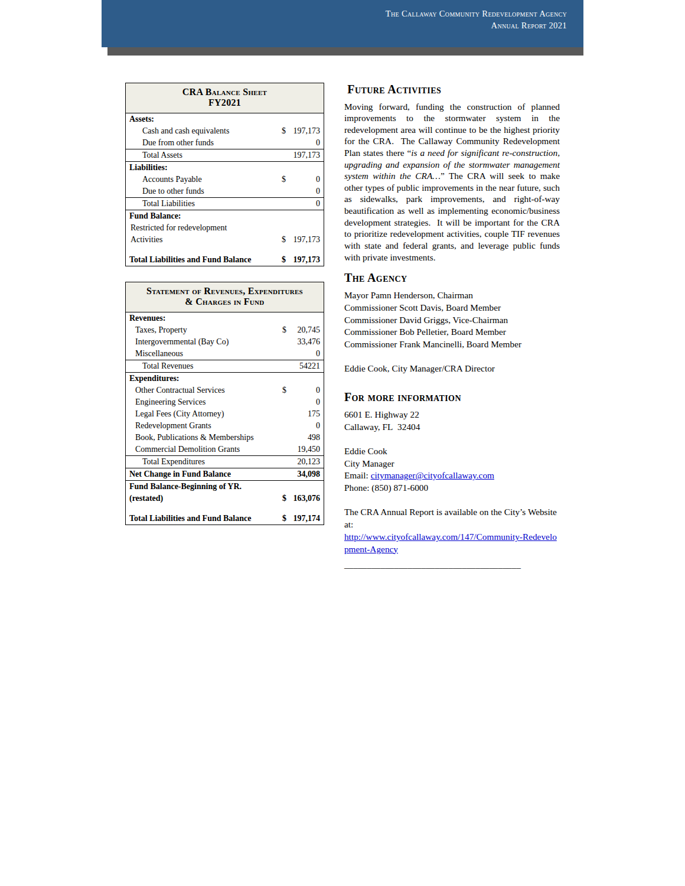The Callaway Community Redevelopment Agency Annual Report 2021
CRA Balance Sheet FY2021
| Assets: | | |
| Cash and cash equivalents | $ | 197,173 |
| Due from other funds | | 0 |
| Total Assets | | 197,173 |
| Liabilities: | | |
| Accounts Payable | $ | 0 |
| Due to other funds | | 0 |
| Total Liabilities | | 0 |
| Fund Balance: | | |
| Restricted for redevelopment | | |
| Activities | $ | 197,173 |
| Total Liabilities and Fund Balance | $ | 197,173 |
Statement of Revenues, Expenditures & Charges in Fund
| Revenues: | | |
| Taxes, Property | $ | 20,745 |
| Intergovernmental (Bay Co) | | 33,476 |
| Miscellaneous | | 0 |
| Total Revenues | | 54221 |
| Expenditures: | | |
| Other Contractual Services | $ | 0 |
| Engineering Services | | 0 |
| Legal Fees (City Attorney) | | 175 |
| Redevelopment Grants | | 0 |
| Book, Publications & Memberships | | 498 |
| Commercial Demolition Grants | | 19,450 |
| Total Expenditures | | 20,123 |
| Net Change in Fund Balance | | 34,098 |
| Fund Balance-Beginning of YR. | | |
| (restated) | $ | 163,076 |
| Total Liabilities and Fund Balance | $ | 197,174 |
Future Activities
Moving forward, funding the construction of planned improvements to the stormwater system in the redevelopment area will continue to be the highest priority for the CRA. The Callaway Community Redevelopment Plan states there “is a need for significant re-construction, upgrading and expansion of the stormwater management system within the CRA…” The CRA will seek to make other types of public improvements in the near future, such as sidewalks, park improvements, and right-of-way beautification as well as implementing economic/business development strategies. It will be important for the CRA to prioritize redevelopment activities, couple TIF revenues with state and federal grants, and leverage public funds with private investments.
The Agency
Mayor Pamn Henderson, Chairman
Commissioner Scott Davis, Board Member
Commissioner David Griggs, Vice-Chairman
Commissioner Bob Pelletier, Board Member
Commissioner Frank Mancinelli, Board Member
Eddie Cook, City Manager/CRA Director
For more information
6601 E. Highway 22
Callaway, FL 32404
Eddie Cook
City Manager
Email: citymanager@cityofcallaway.com
Phone: (850) 871-6000
The CRA Annual Report is available on the City’s Website at:
http://www.cityofcallaway.com/147/Community-Redevelopment-Agency
_______________________________________